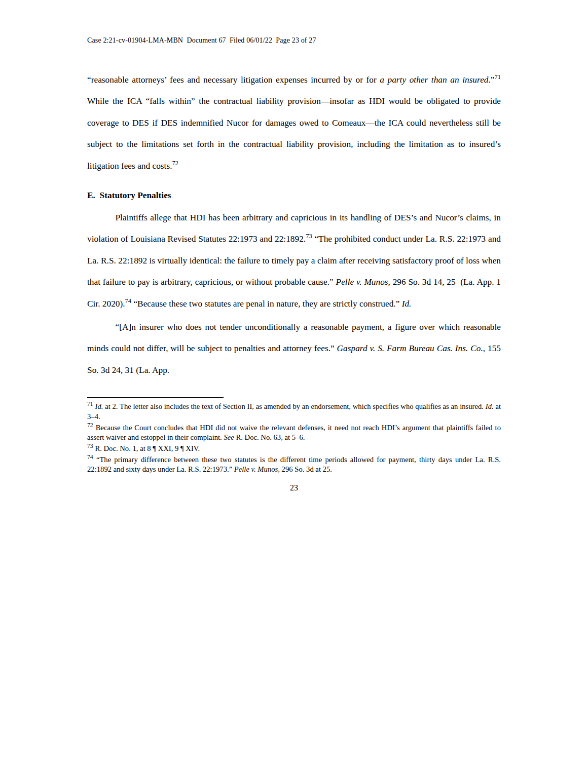Case 2:21-cv-01904-LMA-MBN Document 67 Filed 06/01/22 Page 23 of 27
“reasonable attorneys’ fees and necessary litigation expenses incurred by or for a party other than an insured.”71 While the ICA “falls within” the contractual liability provision—insofar as HDI would be obligated to provide coverage to DES if DES indemnified Nucor for damages owed to Comeaux—the ICA could nevertheless still be subject to the limitations set forth in the contractual liability provision, including the limitation as to insured’s litigation fees and costs.72
E. Statutory Penalties
Plaintiffs allege that HDI has been arbitrary and capricious in its handling of DES’s and Nucor’s claims, in violation of Louisiana Revised Statutes 22:1973 and 22:1892.73 “The prohibited conduct under La. R.S. 22:1973 and La. R.S. 22:1892 is virtually identical: the failure to timely pay a claim after receiving satisfactory proof of loss when that failure to pay is arbitrary, capricious, or without probable cause.” Pelle v. Munos, 296 So. 3d 14, 25 (La. App. 1 Cir. 2020).74 “Because these two statutes are penal in nature, they are strictly construed.” Id.
“[A]n insurer who does not tender unconditionally a reasonable payment, a figure over which reasonable minds could not differ, will be subject to penalties and attorney fees.” Gaspard v. S. Farm Bureau Cas. Ins. Co., 155 So. 3d 24, 31 (La. App.
71 Id. at 2. The letter also includes the text of Section II, as amended by an endorsement, which specifies who qualifies as an insured. Id. at 3–4.
72 Because the Court concludes that HDI did not waive the relevant defenses, it need not reach HDI’s argument that plaintiffs failed to assert waiver and estoppel in their complaint. See R. Doc. No. 63, at 5–6.
73 R. Doc. No. 1, at 8 ¶ XXI, 9 ¶ XIV.
74 “The primary difference between these two statutes is the different time periods allowed for payment, thirty days under La. R.S. 22:1892 and sixty days under La. R.S. 22:1973.” Pelle v. Munos, 296 So. 3d at 25.
23